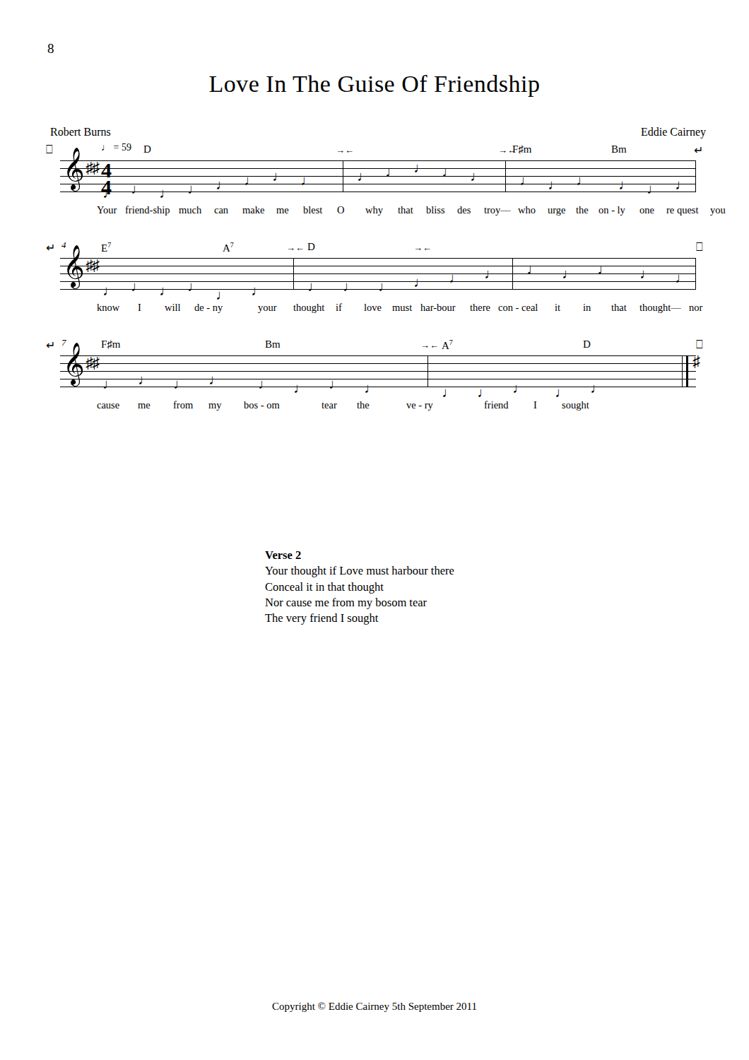8
Love In The Guise Of Friendship
Robert Burns
Eddie Cairney
⎕
↵
♩ = 59
𝄞
♯♯
44
D
F♯m
Bm
→←
→←
♩
♩
♩
♩
♩
♩
♩
♩
♩
♩
♩
♩
♩
♩
♩
♩
♩
♩
♩
Your
friend-ship
much
can
make
me
blest
O
why
that
bliss
des
troy—
who
urge
the
on - ly
one
re quest
you
↵
⎕
4
𝄞
♯♯
E7
A7
D
→←
→←
♩
♩
♩
♩
♩
♩
♩
♩
♩
♩
♩
♩
♩
♩
♩
♩
♩
know
I
will
de - ny
your
thought
if
love
must
har-bour
there
con - ceal
it
in
that
thought—
nor
↵
⎕
7
𝄞
♯♯
F♯m
Bm
A7
D
→←
♩
♩
♩
♩
♩
♩
♩
♩
♩
♩
♩
♩
♩
cause
me
from
my
bos - om
tear
the
ve - ry
friend
I
sought
♯
Verse 2
Your thought if Love must harbour there
Conceal it in that thought
Nor cause me from my bosom tear
The very friend I sought
Copyright © Eddie Cairney 5th September 2011